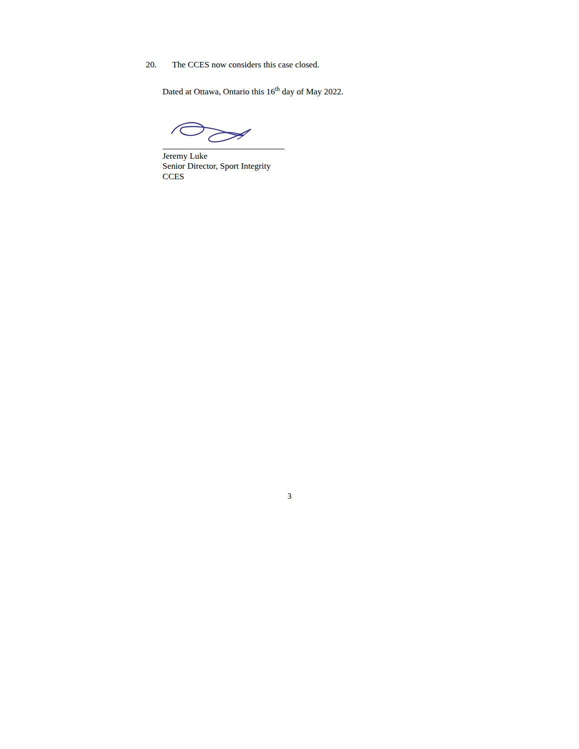20. The CCES now considers this case closed.
Dated at Ottawa, Ontario this 16th day of May 2022.
Jeremy Luke
Senior Director, Sport Integrity
CCES
3